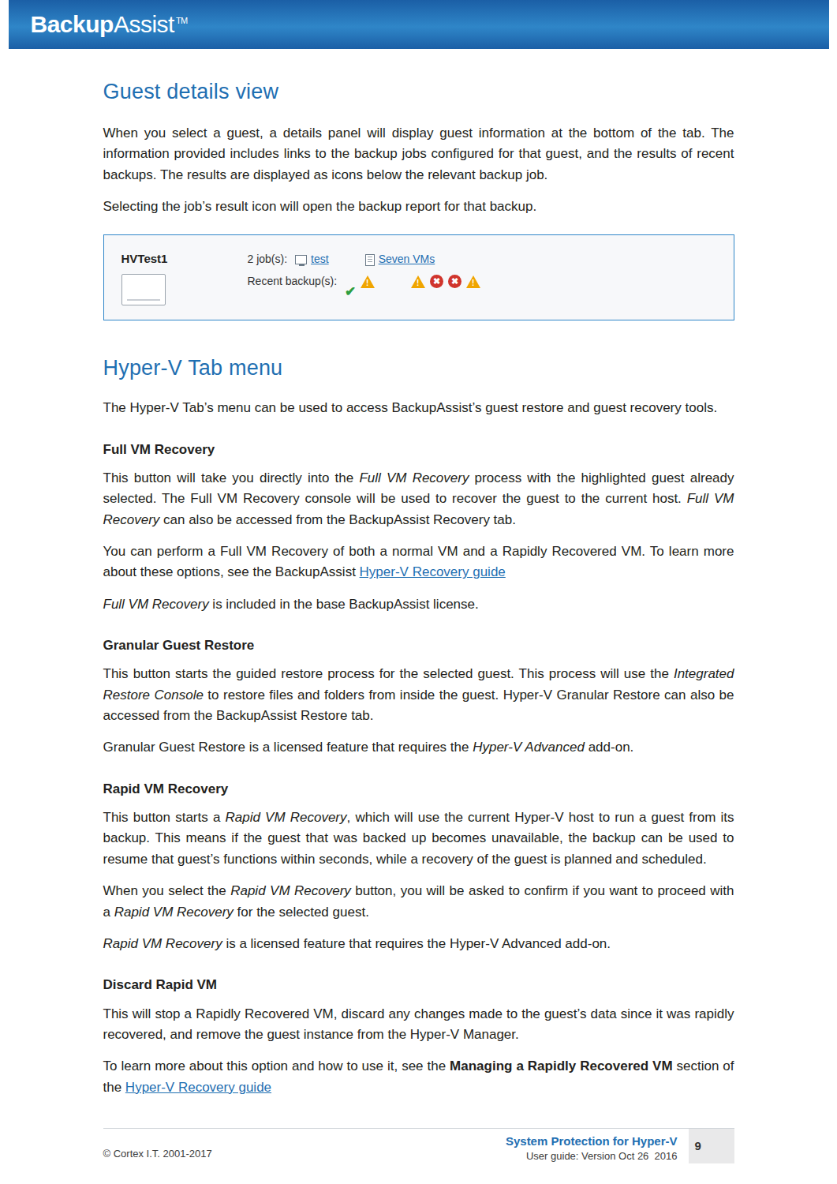Backup AssistTM
Guest details view
When you select a guest, a details panel will display guest information at the bottom of the tab. The information provided includes links to the backup jobs configured for that guest, and the results of recent backups. The results are displayed as icons below the relevant backup job.
Selecting the job’s result icon will open the backup report for that backup.
HVTest1
2 job(s): test Seven VMs
Recent backup(s): ✔ ✖ ✖
Hyper-V Tab menu
The Hyper-V Tab’s menu can be used to access BackupAssist’s guest restore and guest recovery tools.
Full VM Recovery
This button will take you directly into the Full VM Recovery process with the highlighted guest already selected. The Full VM Recovery console will be used to recover the guest to the current host. Full VM Recovery can also be accessed from the BackupAssist Recovery tab.
You can perform a Full VM Recovery of both a normal VM and a Rapidly Recovered VM. To learn more about these options, see the BackupAssist Hyper-V Recovery guide
Full VM Recovery is included in the base BackupAssist license.
Granular Guest Restore
This button starts the guided restore process for the selected guest. This process will use the Integrated Restore Console to restore files and folders from inside the guest. Hyper-V Granular Restore can also be accessed from the BackupAssist Restore tab.
Granular Guest Restore is a licensed feature that requires the Hyper-V Advanced add-on.
Rapid VM Recovery
This button starts a Rapid VM Recovery, which will use the current Hyper-V host to run a guest from its backup. This means if the guest that was backed up becomes unavailable, the backup can be used to resume that guest’s functions within seconds, while a recovery of the guest is planned and scheduled.
When you select the Rapid VM Recovery button, you will be asked to confirm if you want to proceed with a Rapid VM Recovery for the selected guest.
Rapid VM Recovery is a licensed feature that requires the Hyper-V Advanced add-on.
Discard Rapid VM
This will stop a Rapidly Recovered VM, discard any changes made to the guest’s data since it was rapidly recovered, and remove the guest instance from the Hyper-V Manager.
To learn more about this option and how to use it, see the Managing a Rapidly Recovered VM section of the Hyper-V Recovery guide
© Cortex I.T. 2001-2017
System Protection for Hyper-V
User guide: Version Oct 26 2016
9